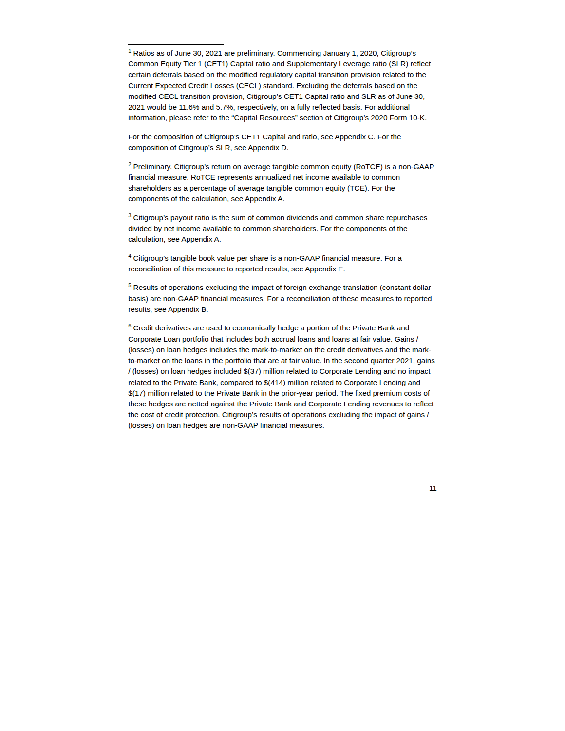1 Ratios as of June 30, 2021 are preliminary. Commencing January 1, 2020, Citigroup’s Common Equity Tier 1 (CET1) Capital ratio and Supplementary Leverage ratio (SLR) reflect certain deferrals based on the modified regulatory capital transition provision related to the Current Expected Credit Losses (CECL) standard. Excluding the deferrals based on the modified CECL transition provision, Citigroup’s CET1 Capital ratio and SLR as of June 30, 2021 would be 11.6% and 5.7%, respectively, on a fully reflected basis. For additional information, please refer to the “Capital Resources” section of Citigroup’s 2020 Form 10-K.
For the composition of Citigroup’s CET1 Capital and ratio, see Appendix C. For the composition of Citigroup’s SLR, see Appendix D.
2 Preliminary. Citigroup’s return on average tangible common equity (RoTCE) is a non-GAAP financial measure. RoTCE represents annualized net income available to common shareholders as a percentage of average tangible common equity (TCE). For the components of the calculation, see Appendix A.
3 Citigroup’s payout ratio is the sum of common dividends and common share repurchases divided by net income available to common shareholders. For the components of the calculation, see Appendix A.
4 Citigroup’s tangible book value per share is a non-GAAP financial measure. For a reconciliation of this measure to reported results, see Appendix E.
5 Results of operations excluding the impact of foreign exchange translation (constant dollar basis) are non-GAAP financial measures. For a reconciliation of these measures to reported results, see Appendix B.
6 Credit derivatives are used to economically hedge a portion of the Private Bank and Corporate Loan portfolio that includes both accrual loans and loans at fair value. Gains / (losses) on loan hedges includes the mark-to-market on the credit derivatives and the mark-to-market on the loans in the portfolio that are at fair value. In the second quarter 2021, gains / (losses) on loan hedges included $(37) million related to Corporate Lending and no impact related to the Private Bank, compared to $(414) million related to Corporate Lending and $(17) million related to the Private Bank in the prior-year period. The fixed premium costs of these hedges are netted against the Private Bank and Corporate Lending revenues to reflect the cost of credit protection. Citigroup’s results of operations excluding the impact of gains / (losses) on loan hedges are non-GAAP financial measures.
11